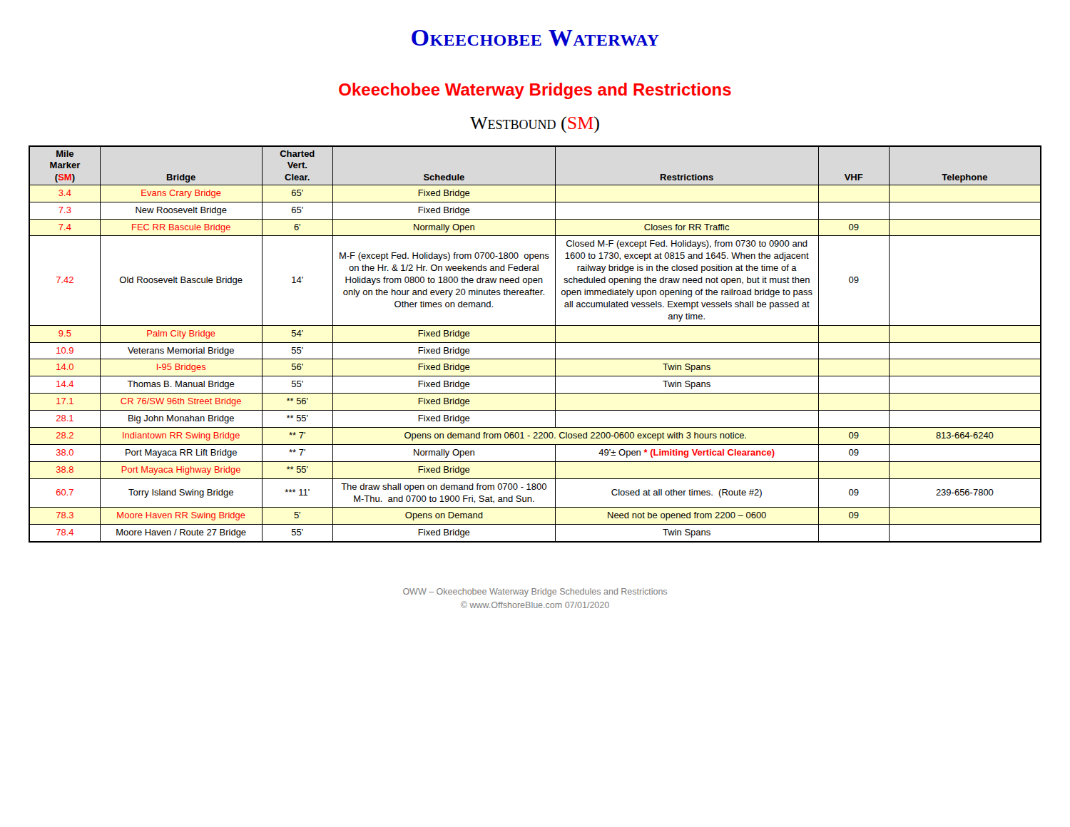Okeechobee Waterway
Okeechobee Waterway Bridges and Restrictions
Westbound (SM)
| Mile Marker ( SM ) | Bridge | Charted Vert. Clear. | Schedule | Restrictions | VHF | Telephone |
| --- | --- | --- | --- | --- | --- | --- |
| 3.4 | Evans Crary Bridge | 65' | Fixed Bridge | | | |
| 7.3 | New Roosevelt Bridge | 65' | Fixed Bridge | | | |
| 7.4 | FEC RR Bascule Bridge | 6' | Normally Open | Closes for RR Traffic | 09 | |
| 7.42 | Old Roosevelt Bascule Bridge | 14' | M-F (except Fed. Holidays) from 0700-1800 opens on the Hr. & 1/2 Hr. On weekends and Federal Holidays from 0800 to 1800 the draw need open only on the hour and every 20 minutes thereafter. Other times on demand. | Closed M-F (except Fed. Holidays), from 0730 to 0900 and 1600 to 1730, except at 0815 and 1645. When the adjacent railway bridge is in the closed position at the time of a scheduled opening the draw need not open, but it must then open immediately upon opening of the railroad bridge to pass all accumulated vessels. Exempt vessels shall be passed at any time. | 09 | |
| 9.5 | Palm City Bridge | 54' | Fixed Bridge | | | |
| 10.9 | Veterans Memorial Bridge | 55' | Fixed Bridge | | | |
| 14.0 | I-95 Bridges | 56' | Fixed Bridge | Twin Spans | | |
| 14.4 | Thomas B. Manual Bridge | 55' | Fixed Bridge | Twin Spans | | |
| 17.1 | CR 76/SW 96th Street Bridge | ** 56' | Fixed Bridge | | | |
| 28.1 | Big John Monahan Bridge | ** 55' | Fixed Bridge | | | |
| 28.2 | Indiantown RR Swing Bridge | ** 7' | Opens on demand from 0601 - 2200. Closed 2200-0600 except with 3 hours notice. | 09 | 813-664-6240 |
| 38.0 | Port Mayaca RR Lift Bridge | ** 7' | Normally Open | 49'± Open * (Limiting Vertical Clearance) | 09 | |
| 38.8 | Port Mayaca Highway Bridge | ** 55' | Fixed Bridge | | | |
| 60.7 | Torry Island Swing Bridge | *** 11' | The draw shall open on demand from 0700 - 1800 M-Thu. and 0700 to 1900 Fri, Sat, and Sun. | Closed at all other times. (Route #2) | 09 | 239-656-7800 |
| 78.3 | Moore Haven RR Swing Bridge | 5' | Opens on Demand | Need not be opened from 2200 – 0600 | 09 | |
| 78.4 | Moore Haven / Route 27 Bridge | 55' | Fixed Bridge | Twin Spans | | |
OWW – Okeechobee Waterway Bridge Schedules and Restrictions
© www.OffshoreBlue.com 07/01/2020